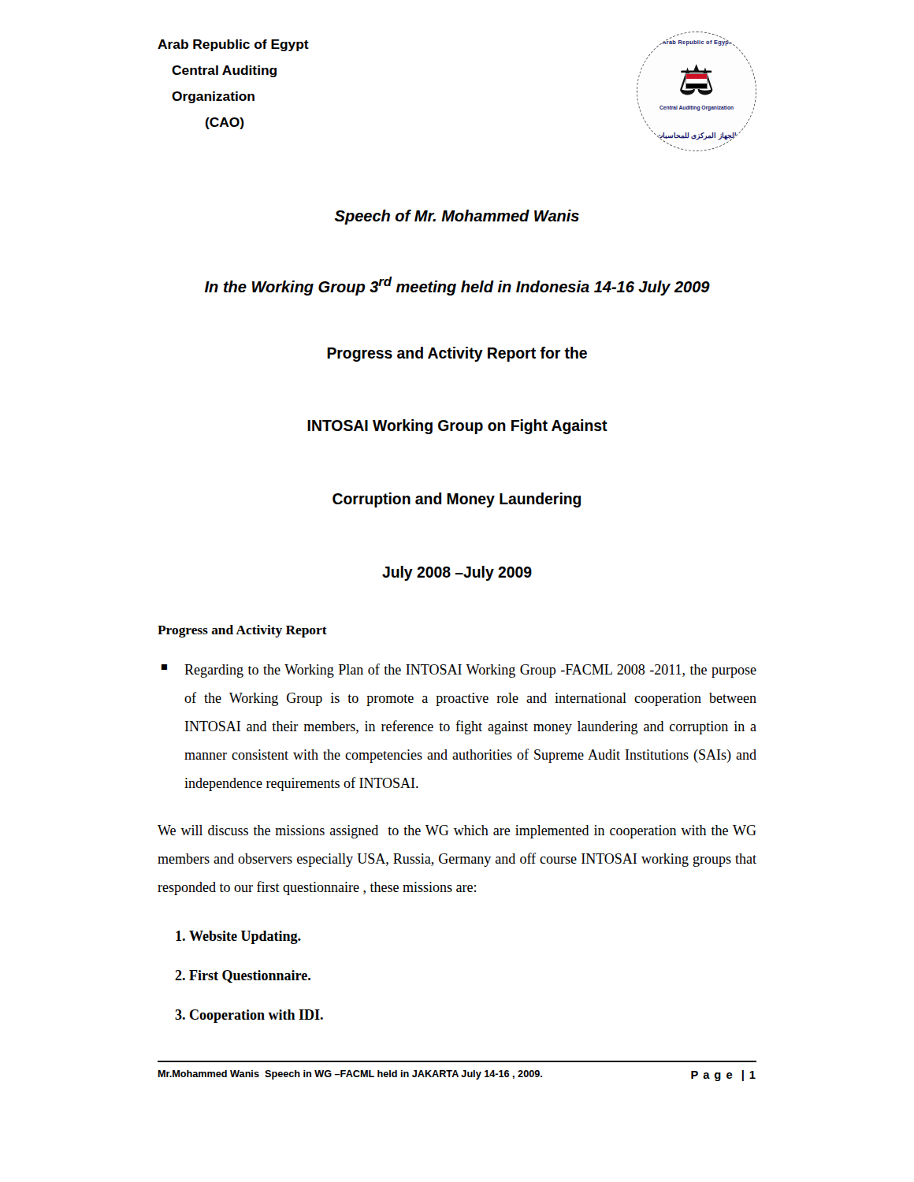Arab Republic of Egypt
⚖
Central Auditing Organization
الجهاز المركزى للمحاسبات
Arab Republic of Egypt
Central Auditing
Organization
(CAO)
Speech of Mr. Mohammed Wanis
In the Working Group 3rd meeting held in Indonesia 14-16 July 2009
Progress and Activity Report for the
INTOSAI Working Group on Fight Against
Corruption and Money Laundering
July 2008 –July 2009
Progress and Activity Report
Regarding to the Working Plan of the INTOSAI Working Group -FACML 2008 -2011, the purpose of the Working Group is to promote a proactive role and international cooperation between INTOSAI and their members, in reference to fight against money laundering and corruption in a manner consistent with the competencies and authorities of Supreme Audit Institutions (SAIs) and independence requirements of INTOSAI.
We will discuss the missions assigned to the WG which are implemented in cooperation with the WG members and observers especially USA, Russia, Germany and off course INTOSAI working groups that responded to our first questionnaire , these missions are:
Website Updating.
First Questionnaire.
Cooperation with IDI.
Mr.Mohammed Wanis Speech in WG –FACML held in JAKARTA July 14-16 , 2009.
P a g e | 1